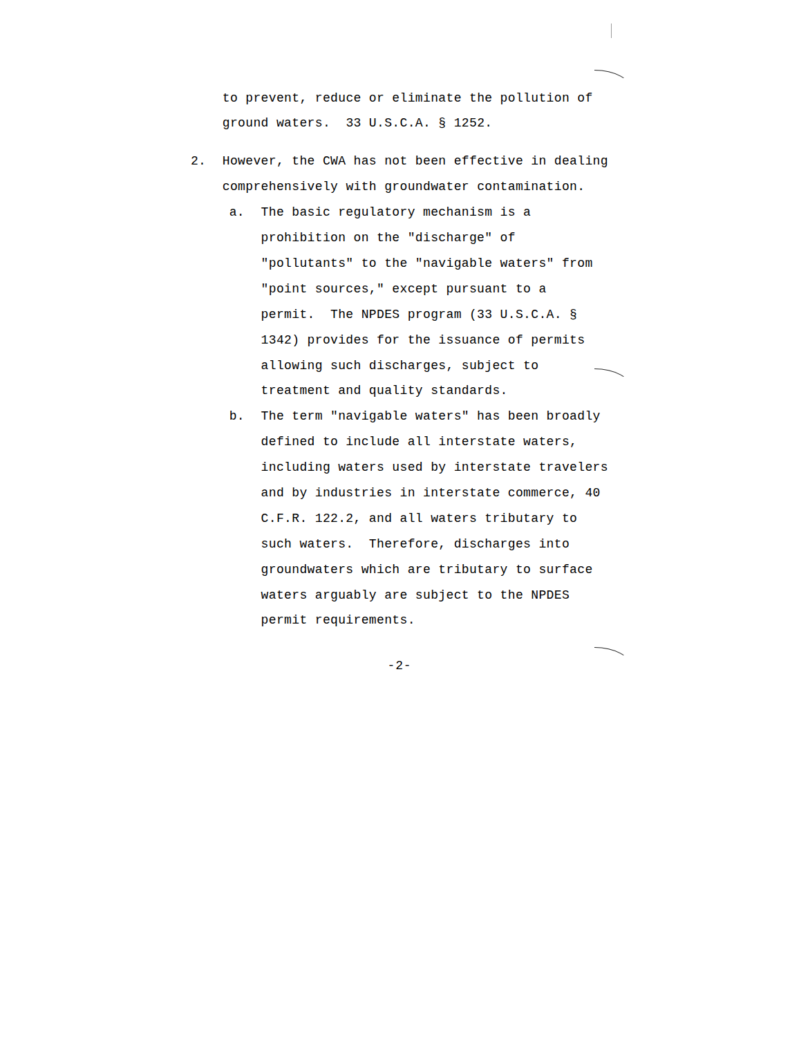to prevent, reduce or eliminate the pollution of ground waters. 33 U.S.C.A. § 1252.
2. However, the CWA has not been effective in dealing comprehensively with groundwater contamination.
a. The basic regulatory mechanism is a prohibition on the "discharge" of "pollutants" to the "navigable waters" from "point sources," except pursuant to a permit. The NPDES program (33 U.S.C.A. § 1342) provides for the issuance of permits allowing such discharges, subject to treatment and quality standards.
b. The term "navigable waters" has been broadly defined to include all interstate waters, including waters used by interstate travelers and by industries in interstate commerce, 40 C.F.R. 122.2, and all waters tributary to such waters. Therefore, discharges into groundwaters which are tributary to surface waters arguably are subject to the NPDES permit requirements.
-2-